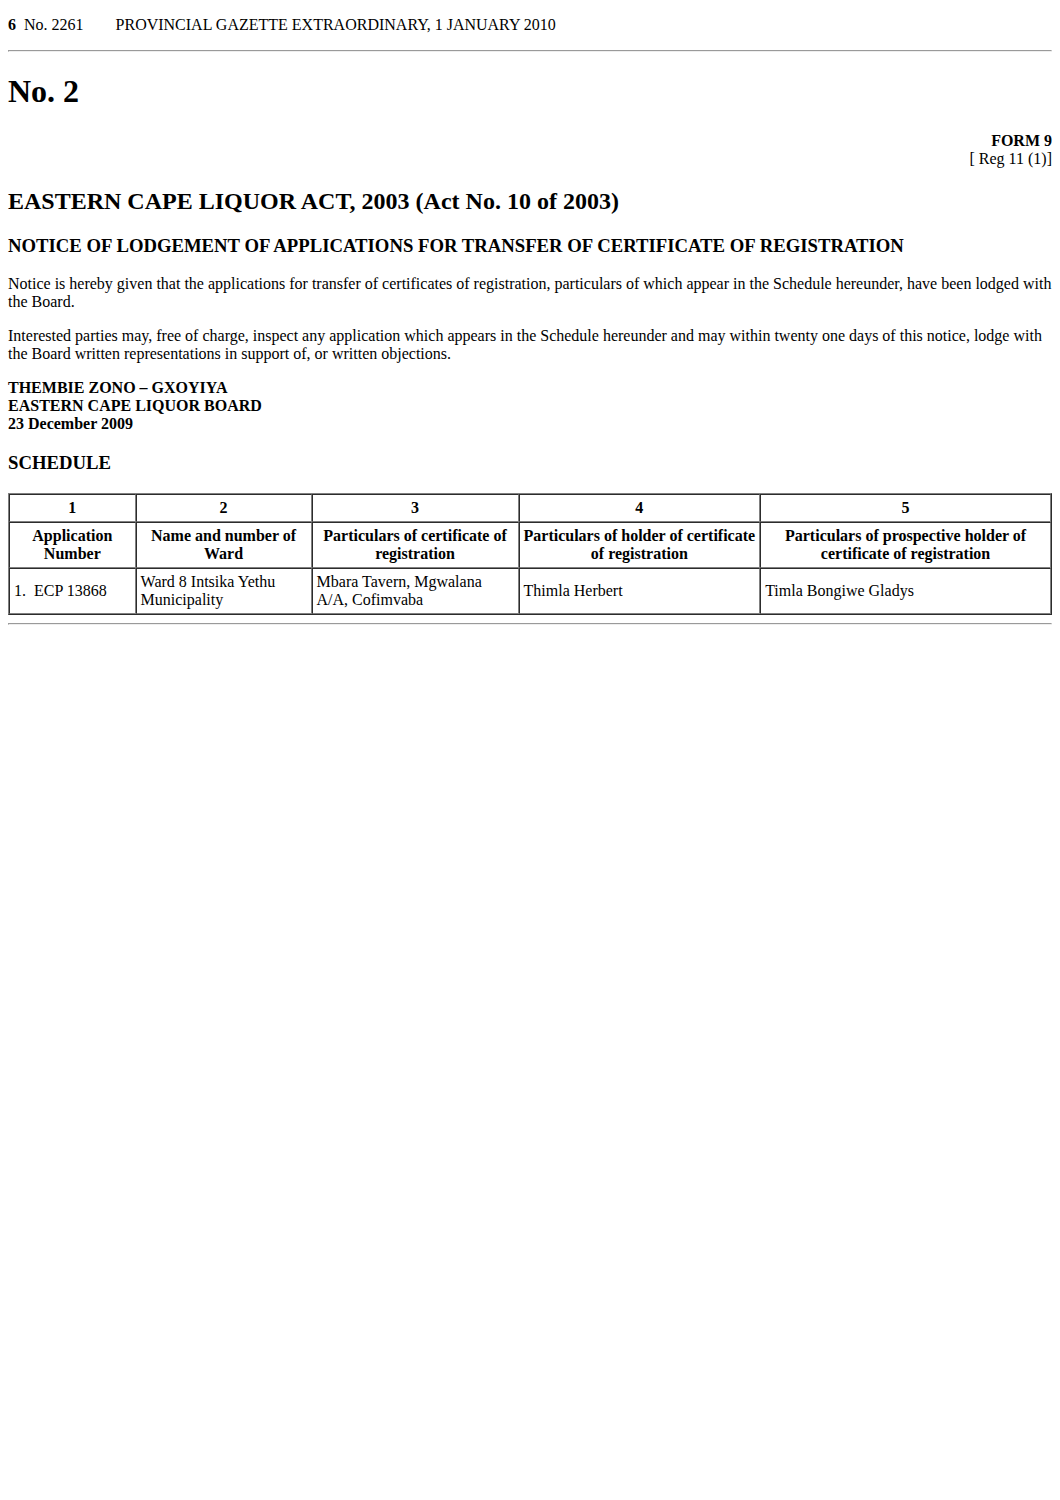6 No. 2261 PROVINCIAL GAZETTE EXTRAORDINARY, 1 JANUARY 2010
No. 2
FORM 9
[ Reg 11 (1)]
EASTERN CAPE LIQUOR ACT, 2003 (Act No. 10 of 2003)
NOTICE OF LODGEMENT OF APPLICATIONS FOR TRANSFER OF CERTIFICATE OF REGISTRATION
Notice is hereby given that the applications for transfer of certificates of registration, particulars of which appear in the Schedule hereunder, have been lodged with the Board.
Interested parties may, free of charge, inspect any application which appears in the Schedule hereunder and may within twenty one days of this notice, lodge with the Board written representations in support of, or written objections.
THEMBIE ZONO – GXOYIYA
EASTERN CAPE LIQUOR BOARD
23 December 2009
SCHEDULE
| 1 | 2 | 3 | 4 | 5 |
| --- | --- | --- | --- | --- |
| Application Number | Name and number of Ward | Particulars of certificate of registration | Particulars of holder of certificate of registration | Particulars of prospective holder of certificate of registration |
| 1. ECP 13868 | Ward 8 Intsika Yethu Municipality | Mbara Tavern, Mgwalana A/A, Cofimvaba | Thimla Herbert | Timla Bongiwe Gladys |